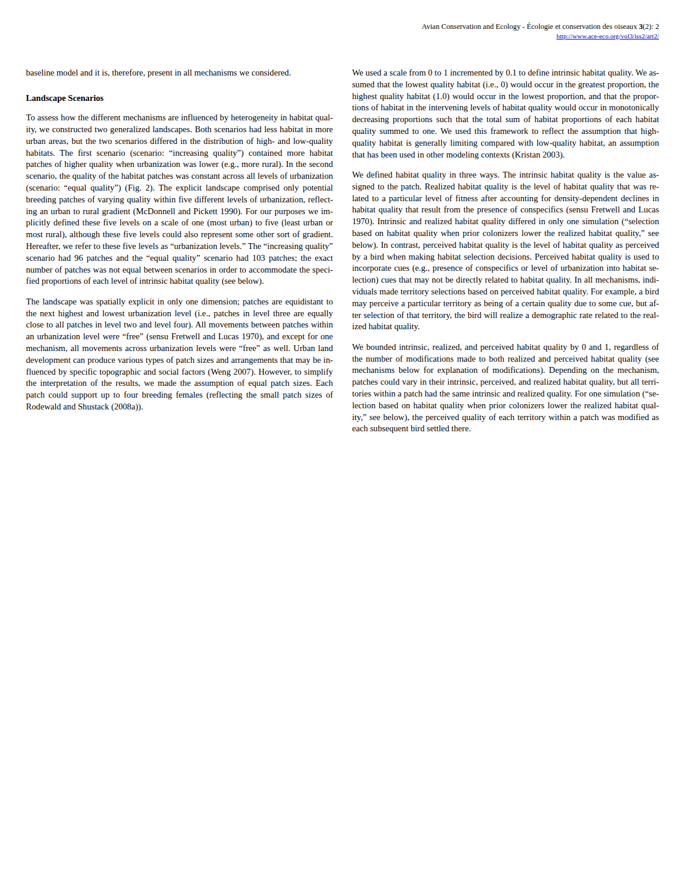Avian Conservation and Ecology - Écologie et conservation des oiseaux 3(2): 2 http://www.ace-eco.org/vol3/iss2/art2/
baseline model and it is, therefore, present in all mechanisms we considered.
Landscape Scenarios
To assess how the different mechanisms are influenced by heterogeneity in habitat quality, we constructed two generalized landscapes. Both scenarios had less habitat in more urban areas, but the two scenarios differed in the distribution of high- and low-quality habitats. The first scenario (scenario: “increasing quality”) contained more habitat patches of higher quality when urbanization was lower (e.g., more rural). In the second scenario, the quality of the habitat patches was constant across all levels of urbanization (scenario: “equal quality”) (Fig. 2). The explicit landscape comprised only potential breeding patches of varying quality within five different levels of urbanization, reflecting an urban to rural gradient (McDonnell and Pickett 1990). For our purposes we implicitly defined these five levels on a scale of one (most urban) to five (least urban or most rural), although these five levels could also represent some other sort of gradient. Hereafter, we refer to these five levels as “urbanization levels.” The “increasing quality” scenario had 96 patches and the “equal quality” scenario had 103 patches; the exact number of patches was not equal between scenarios in order to accommodate the specified proportions of each level of intrinsic habitat quality (see below).
The landscape was spatially explicit in only one dimension; patches are equidistant to the next highest and lowest urbanization level (i.e., patches in level three are equally close to all patches in level two and level four). All movements between patches within an urbanization level were “free” (sensu Fretwell and Lucas 1970), and except for one mechanism, all movements across urbanization levels were “free” as well. Urban land development can produce various types of patch sizes and arrangements that may be influenced by specific topographic and social factors (Weng 2007). However, to simplify the interpretation of the results, we made the assumption of equal patch sizes. Each patch could support up to four breeding females (reflecting the small patch sizes of Rodewald and Shustack (2008a)).
We used a scale from 0 to 1 incremented by 0.1 to define intrinsic habitat quality. We assumed that the lowest quality habitat (i.e., 0) would occur in the greatest proportion, the highest quality habitat (1.0) would occur in the lowest proportion, and that the proportions of habitat in the intervening levels of habitat quality would occur in monotonically decreasing proportions such that the total sum of habitat proportions of each habitat quality summed to one. We used this framework to reflect the assumption that high-quality habitat is generally limiting compared with low-quality habitat, an assumption that has been used in other modeling contexts (Kristan 2003).
We defined habitat quality in three ways. The intrinsic habitat quality is the value assigned to the patch. Realized habitat quality is the level of habitat quality that was related to a particular level of fitness after accounting for density-dependent declines in habitat quality that result from the presence of conspecifics (sensu Fretwell and Lucas 1970). Intrinsic and realized habitat quality differed in only one simulation (“selection based on habitat quality when prior colonizers lower the realized habitat quality,” see below). In contrast, perceived habitat quality is the level of habitat quality as perceived by a bird when making habitat selection decisions. Perceived habitat quality is used to incorporate cues (e.g., presence of conspecifics or level of urbanization into habitat selection) cues that may not be directly related to habitat quality. In all mechanisms, individuals made territory selections based on perceived habitat quality. For example, a bird may perceive a particular territory as being of a certain quality due to some cue, but after selection of that territory, the bird will realize a demographic rate related to the realized habitat quality.
We bounded intrinsic, realized, and perceived habitat quality by 0 and 1, regardless of the number of modifications made to both realized and perceived habitat quality (see mechanisms below for explanation of modifications). Depending on the mechanism, patches could vary in their intrinsic, perceived, and realized habitat quality, but all territories within a patch had the same intrinsic and realized quality. For one simulation (“selection based on habitat quality when prior colonizers lower the realized habitat quality,” see below), the perceived quality of each territory within a patch was modified as each subsequent bird settled there.